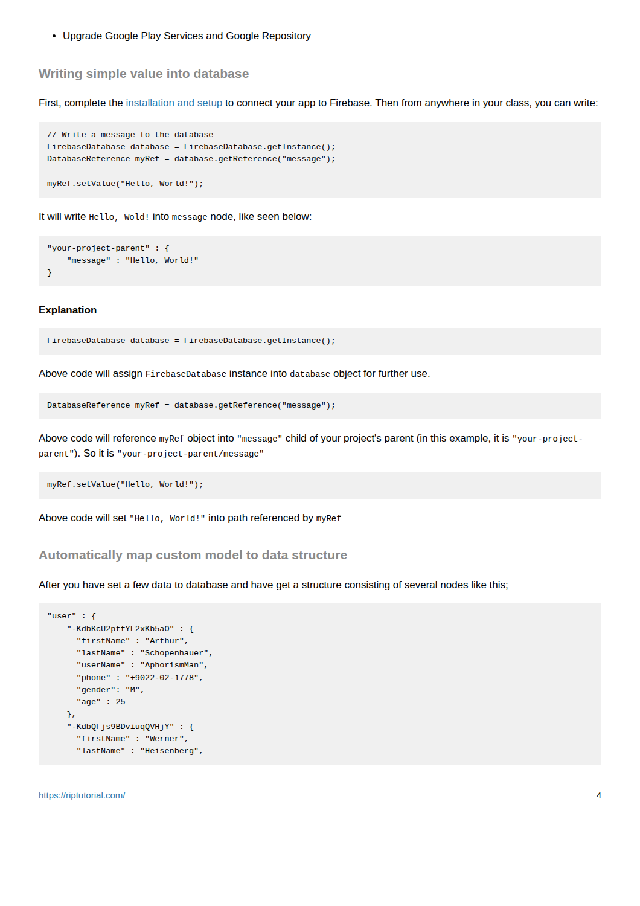Upgrade Google Play Services and Google Repository
Writing simple value into database
First, complete the installation and setup to connect your app to Firebase. Then from anywhere in your class, you can write:
// Write a message to the database
FirebaseDatabase database = FirebaseDatabase.getInstance();
DatabaseReference myRef = database.getReference("message");

myRef.setValue("Hello, World!");
It will write Hello, Wold! into message node, like seen below:
"your-project-parent" : {
    "message" : "Hello, World!"
}
Explanation
FirebaseDatabase database = FirebaseDatabase.getInstance();
Above code will assign FirebaseDatabase instance into database object for further use.
DatabaseReference myRef = database.getReference("message");
Above code will reference myRef object into "message" child of your project's parent (in this example, it is "your-project-parent"). So it is "your-project-parent/message"
myRef.setValue("Hello, World!");
Above code will set "Hello, World!" into path referenced by myRef
Automatically map custom model to data structure
After you have set a few data to database and have get a structure consisting of several nodes like this;
"user" : {
    "-KdbKcU2ptfYF2xKb5aO" : {
      "firstName" : "Arthur",
      "lastName" : "Schopenhauer",
      "userName" : "AphorismMan",
      "phone" : "+9022-02-1778",
      "gender": "M",
      "age" : 25
    },
    "-KdbQFjs9BDviuqQVHjY" : {
      "firstName" : "Werner",
      "lastName" : "Heisenberg",
https://riptutorial.com/ 4